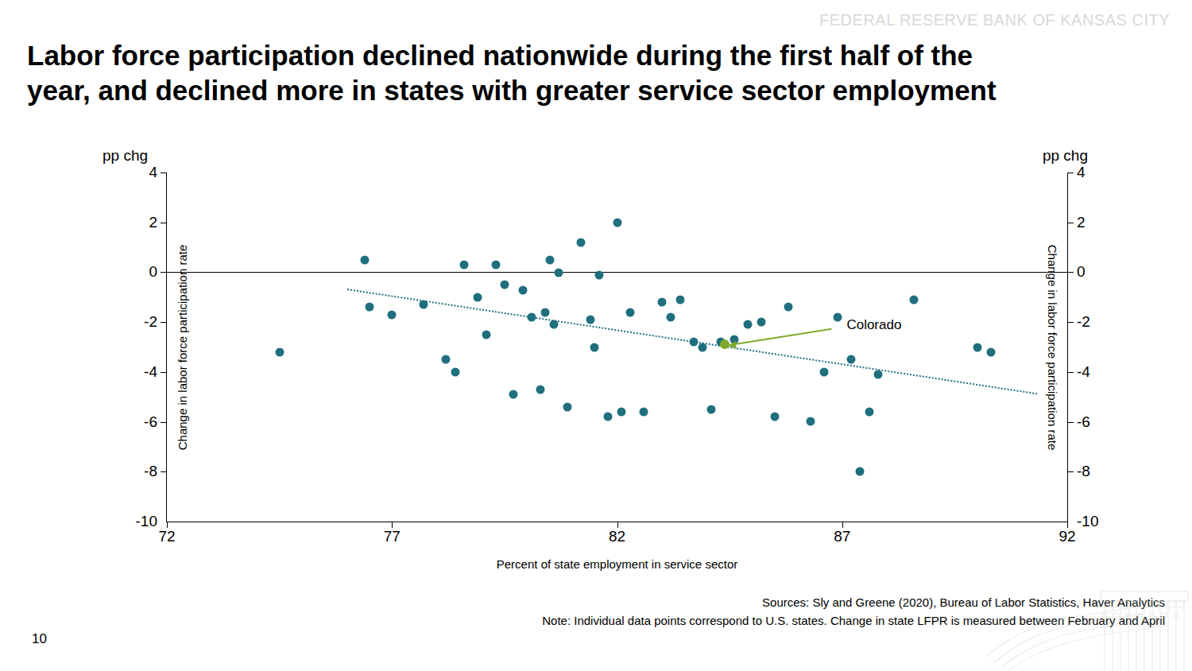FEDERAL RESERVE BANK OF KANSAS CITY
Labor force participation declined nationwide during the first half of the
year, and declined more in states with greater service sector employment
pp chg
pp chg
4
4
2
2
0
0
-2
-2
-4
-4
-6
-6
-8
-8
-10
-10
72
77
82
87
92
Change in labor force participation rate
Change in labor force participation rate
Percent of state employment in service sector
Colorado
Sources: Sly and Greene (2020), Bureau of Labor Statistics, Haver Analytics
Note: Individual data points correspond to U.S. states. Change in state LFPR is measured between February and April
10